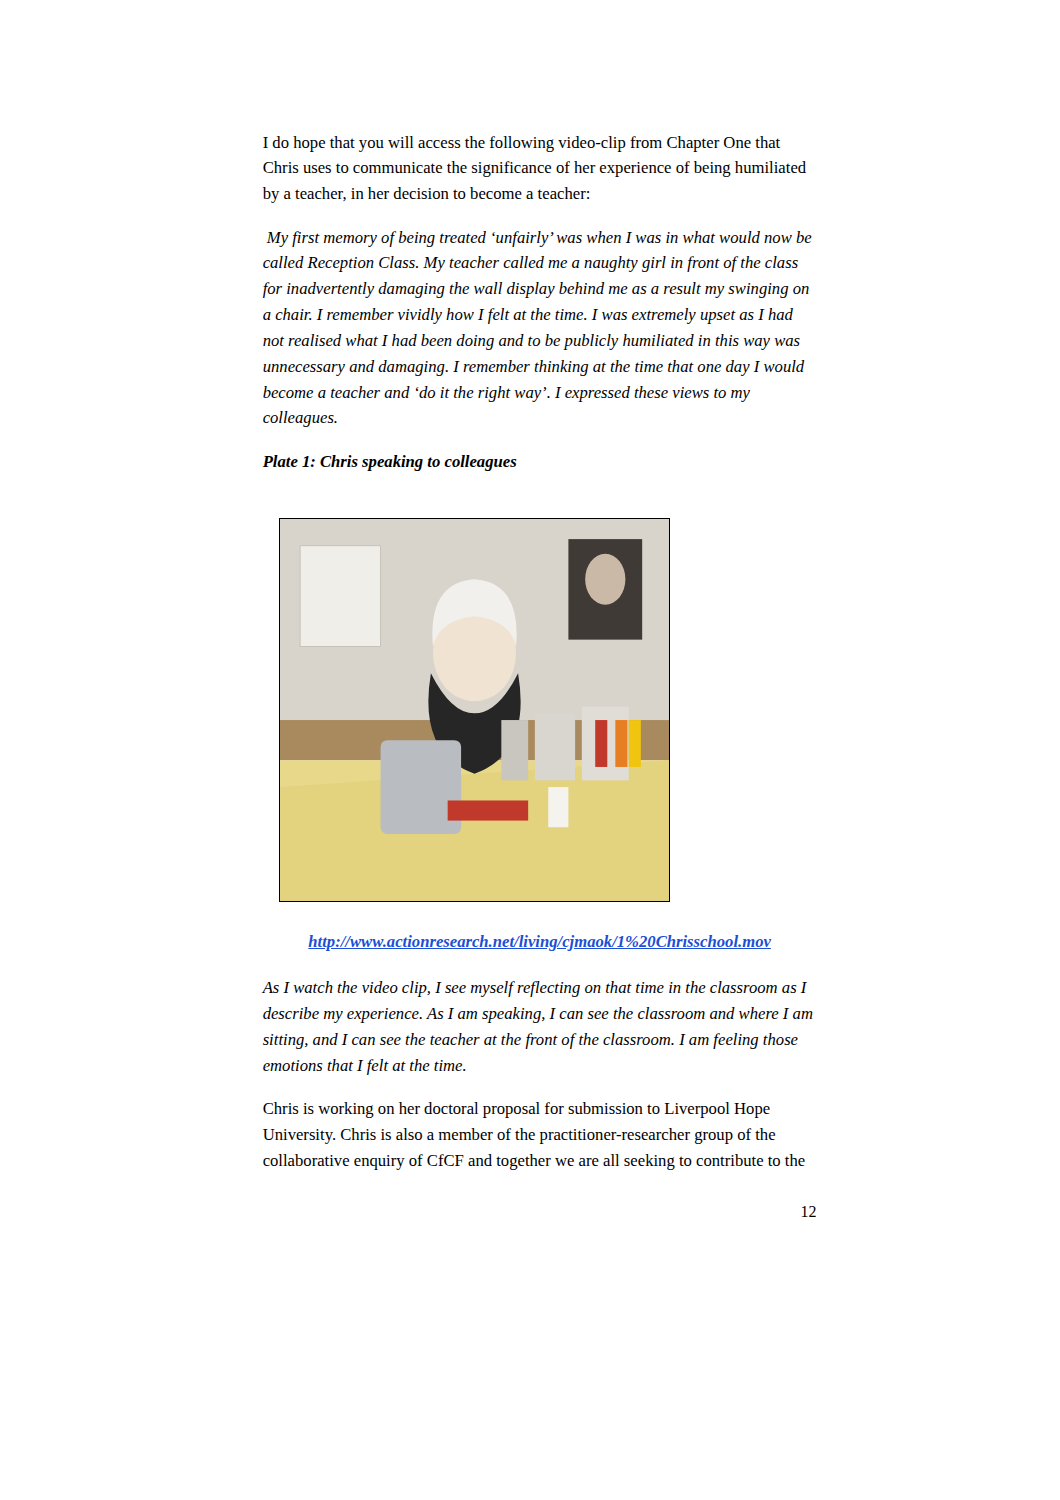I do hope that you will access the following video-clip from Chapter One that Chris uses to communicate the significance of her experience of being humiliated by a teacher, in her decision to become a teacher:
My first memory of being treated ‘unfairly’ was when I was in what would now be called Reception Class. My teacher called me a naughty girl in front of the class for inadvertently damaging the wall display behind me as a result my swinging on a chair. I remember vividly how I felt at the time. I was extremely upset as I had not realised what I had been doing and to be publicly humiliated in this way was unnecessary and damaging. I remember thinking at the time that one day I would become a teacher and ‘do it the right way’. I expressed these views to my colleagues.
Plate 1: Chris speaking to colleagues
http://www.actionresearch.net/living/cjmaok/1%20Chrisschool.mov
As I watch the video clip, I see myself reflecting on that time in the classroom as I describe my experience. As I am speaking, I can see the classroom and where I am sitting, and I can see the teacher at the front of the classroom. I am feeling those emotions that I felt at the time.
Chris is working on her doctoral proposal for submission to Liverpool Hope University. Chris is also a member of the practitioner-researcher group of the collaborative enquiry of CfCF and together we are all seeking to contribute to the
12